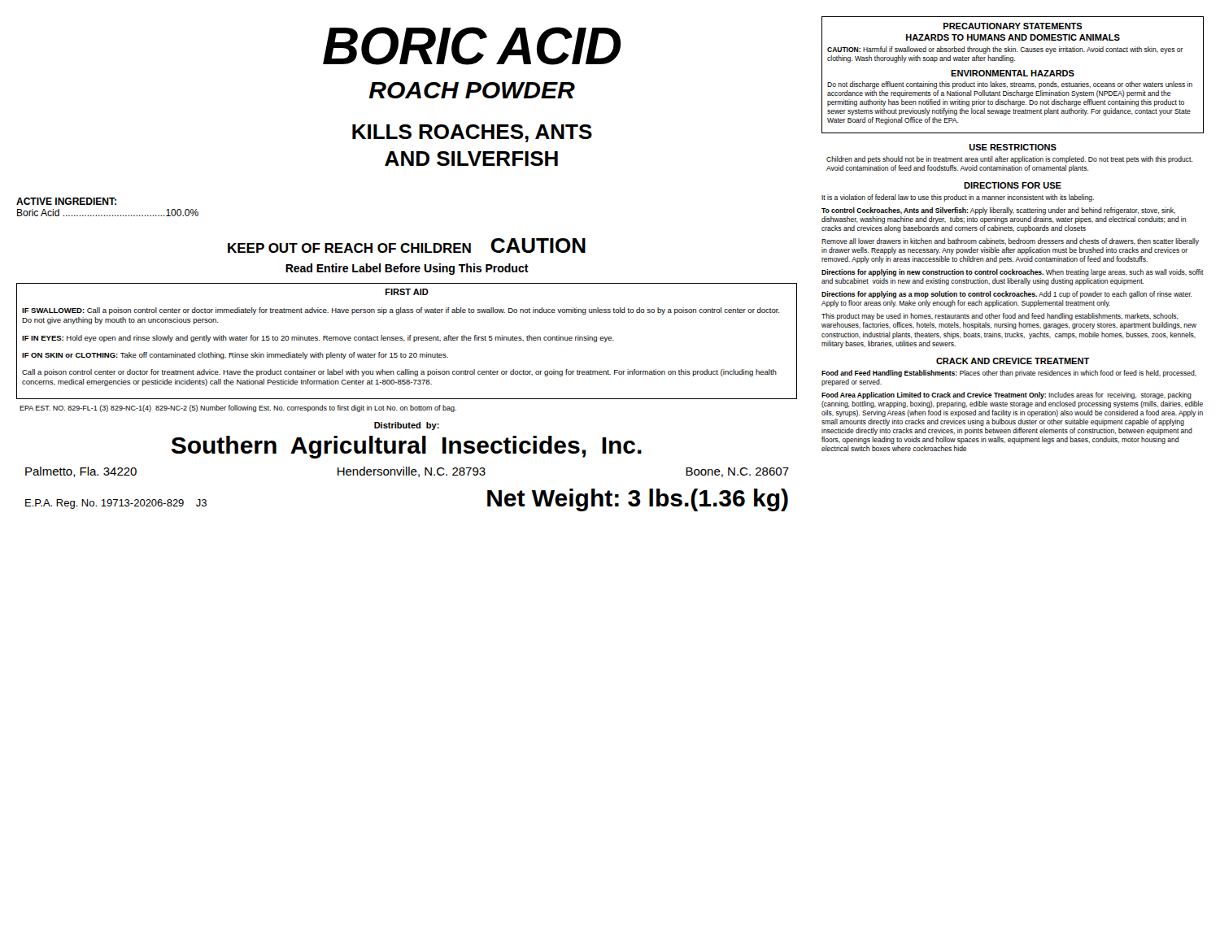BORIC ACID
ROACH POWDER
KILLS ROACHES, ANTS
AND SILVERFISH
ACTIVE INGREDIENT: Boric Acid ......................................100.0%
KEEP OUT OF REACH OF CHILDREN CAUTION
Read Entire Label Before Using This Product
FIRST AID
IF SWALLOWED: Call a poison control center or doctor immediately for treatment advice. Have person sip a glass of water if able to swallow. Do not induce vomiting unless told to do so by a poison control center or doctor. Do not give anything by mouth to an unconscious person.
IF IN EYES: Hold eye open and rinse slowly and gently with water for 15 to 20 minutes. Remove contact lenses, if present, after the first 5 minutes, then continue rinsing eye.
IF ON SKIN or CLOTHING: Take off contaminated clothing. Rinse skin immediately with plenty of water for 15 to 20 minutes.
Call a poison control center or doctor for treatment advice. Have the product container or label with you when calling a poison control center or doctor, or going for treatment. For information on this product (including health concerns, medical emergencies or pesticide incidents) call the National Pesticide Information Center at 1-800-858-7378.
EPA EST. NO. 829-FL-1 (3) 829-NC-1(4) 829-NC-2 (5) Number following Est. No. corresponds to first digit in Lot No. on bottom of bag.
Distributed by:
Southern Agricultural Insecticides, Inc.
Palmetto, Fla. 34220 Hendersonville, N.C. 28793 Boone, N.C. 28607
E.P.A. Reg. No. 19713-20206-829 J3 Net Weight: 3 lbs.(1.36 kg)
PRECAUTIONARY STATEMENTS
HAZARDS TO HUMANS AND DOMESTIC ANIMALS
CAUTION: Harmful if swallowed or absorbed through the skin. Causes eye irritation. Avoid contact with skin, eyes or clothing. Wash thoroughly with soap and water after handling.
ENVIRONMENTAL HAZARDS
Do not discharge effluent containing this product into lakes, streams, ponds, estuaries, oceans or other waters unless in accordance with the requirements of a National Pollutant Discharge Elimination System (NPDEA) permit and the permitting authority has been notified in writing prior to discharge. Do not discharge effluent containing this product to sewer systems without previously notifying the local sewage treatment plant authority. For guidance, contact your State Water Board of Regional Office of the EPA.
USE RESTRICTIONS
Children and pets should not be in treatment area until after application is completed. Do not treat pets with this product. Avoid contamination of feed and foodstuffs. Avoid contamination of ornamental plants.
DIRECTIONS FOR USE
It is a violation of federal law to use this product in a manner inconsistent with its labeling.
To control Cockroaches, Ants and Silverfish: Apply liberally, scattering under and behind refrigerator, stove, sink, dishwasher, washing machine and dryer, tubs; into openings around drains, water pipes, and electrical conduits; and in cracks and crevices along baseboards and corners of cabinets, cupboards and closets
Remove all lower drawers in kitchen and bathroom cabinets, bedroom dressers and chests of drawers, then scatter liberally in drawer wells. Reapply as necessary. Any powder visible after application must be brushed into cracks and crevices or removed. Apply only in areas inaccessible to children and pets. Avoid contamination of feed and foodstuffs.
Directions for applying in new construction to control cockroaches. When treating large areas, such as wall voids, soffit and subcabinet voids in new and existing construction, dust liberally using dusting application equipment.
Directions for applying as a mop solution to control cockroaches. Add 1 cup of powder to each gallon of rinse water. Apply to floor areas only. Make only enough for each application. Supplemental treatment only.
This product may be used in homes, restaurants and other food and feed handling establishments, markets, schools, warehouses, factories, offices, hotels, motels, hospitals, nursing homes, garages, grocery stores, apartment buildings, new construction, industrial plants, theaters, ships, boats, trains, trucks, yachts, camps, mobile homes, busses, zoos, kennels, military bases, libraries, utilities and sewers.
CRACK AND CREVICE TREATMENT
Food and Feed Handling Establishments: Places other than private residences in which food or feed is held, processed, prepared or served.
Food Area Application Limited to Crack and Crevice Treatment Only: Includes areas for receiving, storage, packing (canning, bottling, wrapping, boxing), preparing, edible waste storage and enclosed processing systems (mills, dairies, edible oils, syrups). Serving Areas (when food is exposed and facility is in operation) also would be considered a food area. Apply in small amounts directly into cracks and crevices using a bulbous duster or other suitable equipment capable of applying insecticide directly into cracks and crevices, in points between different elements of construction, between equipment and floors, openings leading to voids and hollow spaces in walls, equipment legs and bases, conduits, motor housing and electrical switch boxes where cockroaches hide